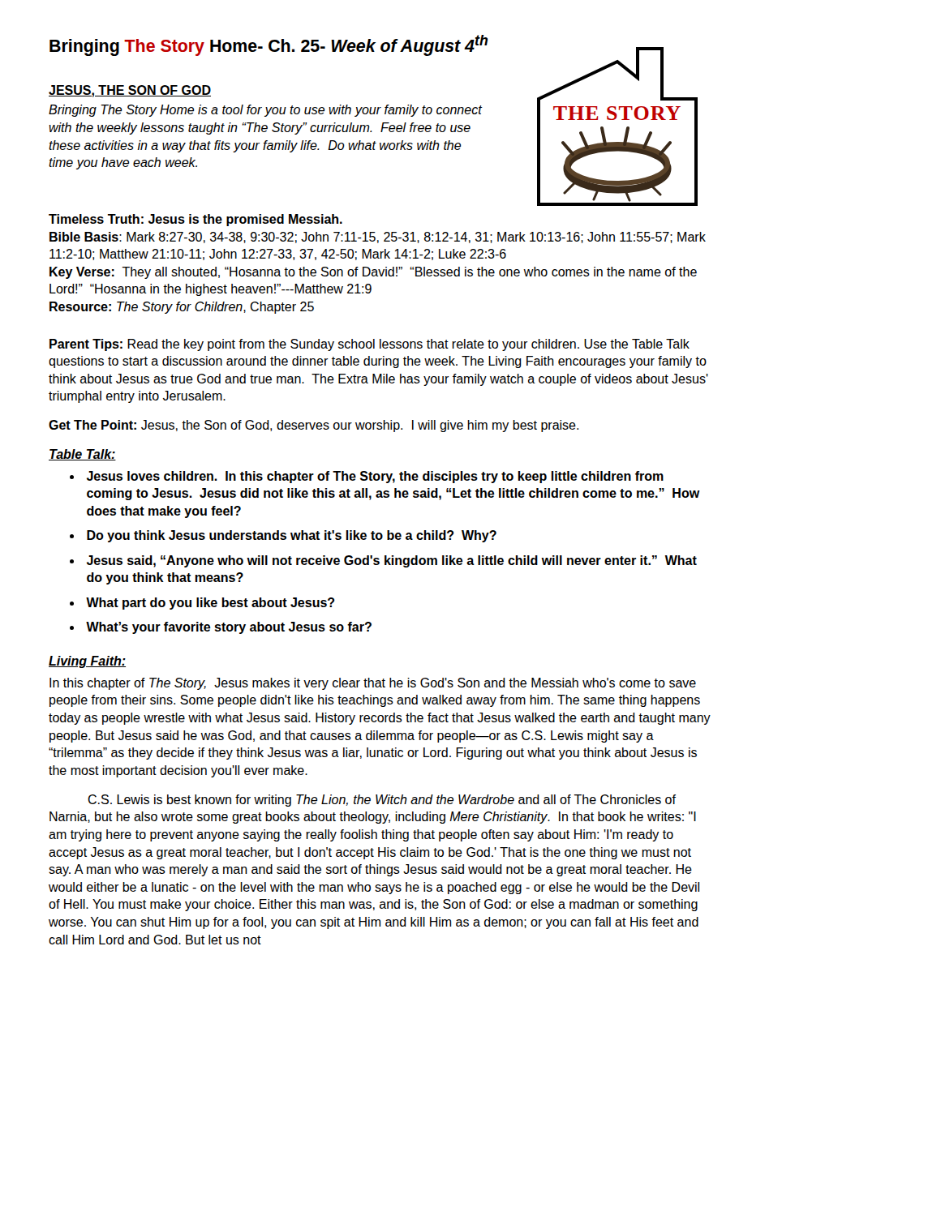THE STORY
Bringing The Story Home- Ch. 25- Week of August 4th
JESUS, THE SON OF GOD
Bringing The Story Home is a tool for you to use with your family to connect with the weekly lessons taught in “The Story” curriculum. Feel free to use these activities in a way that fits your family life. Do what works with the time you have each week.
Timeless Truth: Jesus is the promised Messiah.
Bible Basis: Mark 8:27-30, 34-38, 9:30-32; John 7:11-15, 25-31, 8:12-14, 31; Mark 10:13-16; John 11:55-57; Mark 11:2-10; Matthew 21:10-11; John 12:27-33, 37, 42-50; Mark 14:1-2; Luke 22:3-6
Key Verse: They all shouted, “Hosanna to the Son of David!” “Blessed is the one who comes in the name of the Lord!” “Hosanna in the highest heaven!”---Matthew 21:9
Resource: The Story for Children, Chapter 25
Parent Tips: Read the key point from the Sunday school lessons that relate to your children. Use the Table Talk questions to start a discussion around the dinner table during the week. The Living Faith encourages your family to think about Jesus as true God and true man. The Extra Mile has your family watch a couple of videos about Jesus' triumphal entry into Jerusalem.
Get The Point: Jesus, the Son of God, deserves our worship. I will give him my best praise.
Table Talk:
Jesus loves children. In this chapter of The Story, the disciples try to keep little children from coming to Jesus. Jesus did not like this at all, as he said, “Let the little children come to me.” How does that make you feel?
Do you think Jesus understands what it's like to be a child? Why?
Jesus said, “Anyone who will not receive God's kingdom like a little child will never enter it.” What do you think that means?
What part do you like best about Jesus?
What’s your favorite story about Jesus so far?
Living Faith:
In this chapter of The Story, Jesus makes it very clear that he is God's Son and the Messiah who's come to save people from their sins. Some people didn't like his teachings and walked away from him. The same thing happens today as people wrestle with what Jesus said. History records the fact that Jesus walked the earth and taught many people. But Jesus said he was God, and that causes a dilemma for people—or as C.S. Lewis might say a “trilemma” as they decide if they think Jesus was a liar, lunatic or Lord. Figuring out what you think about Jesus is the most important decision you'll ever make.
C.S. Lewis is best known for writing The Lion, the Witch and the Wardrobe and all of The Chronicles of Narnia, but he also wrote some great books about theology, including Mere Christianity. In that book he writes: "I am trying here to prevent anyone saying the really foolish thing that people often say about Him: 'I'm ready to accept Jesus as a great moral teacher, but I don't accept His claim to be God.' That is the one thing we must not say. A man who was merely a man and said the sort of things Jesus said would not be a great moral teacher. He would either be a lunatic - on the level with the man who says he is a poached egg - or else he would be the Devil of Hell. You must make your choice. Either this man was, and is, the Son of God: or else a madman or something worse. You can shut Him up for a fool, you can spit at Him and kill Him as a demon; or you can fall at His feet and call Him Lord and God. But let us not